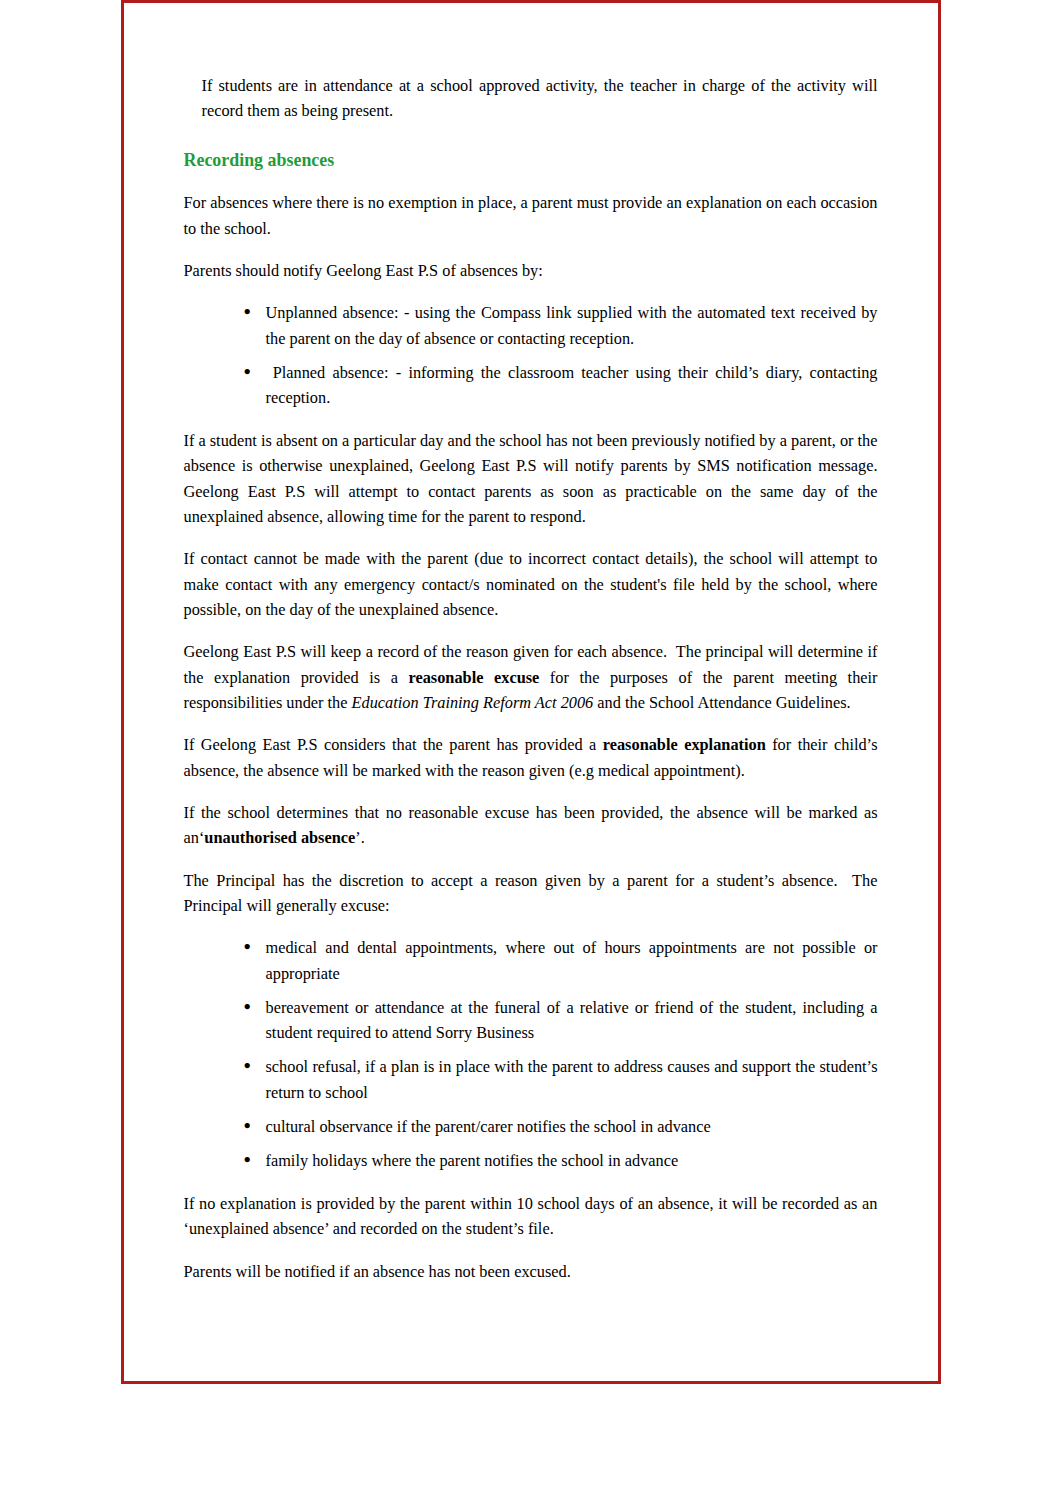If students are in attendance at a school approved activity, the teacher in charge of the activity will record them as being present.
Recording absences
For absences where there is no exemption in place, a parent must provide an explanation on each occasion to the school.
Parents should notify Geelong East P.S of absences by:
Unplanned absence: - using the Compass link supplied with the automated text received by the parent on the day of absence or contacting reception.
Planned absence: - informing the classroom teacher using their child’s diary, contacting reception.
If a student is absent on a particular day and the school has not been previously notified by a parent, or the absence is otherwise unexplained, Geelong East P.S will notify parents by SMS notification message. Geelong East P.S will attempt to contact parents as soon as practicable on the same day of the unexplained absence, allowing time for the parent to respond.
If contact cannot be made with the parent (due to incorrect contact details), the school will attempt to make contact with any emergency contact/s nominated on the student's file held by the school, where possible, on the day of the unexplained absence.
Geelong East P.S will keep a record of the reason given for each absence. The principal will determine if the explanation provided is a reasonable excuse for the purposes of the parent meeting their responsibilities under the Education Training Reform Act 2006 and the School Attendance Guidelines.
If Geelong East P.S considers that the parent has provided a reasonable explanation for their child’s absence, the absence will be marked with the reason given (e.g medical appointment).
If the school determines that no reasonable excuse has been provided, the absence will be marked as an‘unauthorised absence’.
The Principal has the discretion to accept a reason given by a parent for a student’s absence. The Principal will generally excuse:
medical and dental appointments, where out of hours appointments are not possible or appropriate
bereavement or attendance at the funeral of a relative or friend of the student, including a student required to attend Sorry Business
school refusal, if a plan is in place with the parent to address causes and support the student’s return to school
cultural observance if the parent/carer notifies the school in advance
family holidays where the parent notifies the school in advance
If no explanation is provided by the parent within 10 school days of an absence, it will be recorded as an ‘unexplained absence’ and recorded on the student’s file.
Parents will be notified if an absence has not been excused.